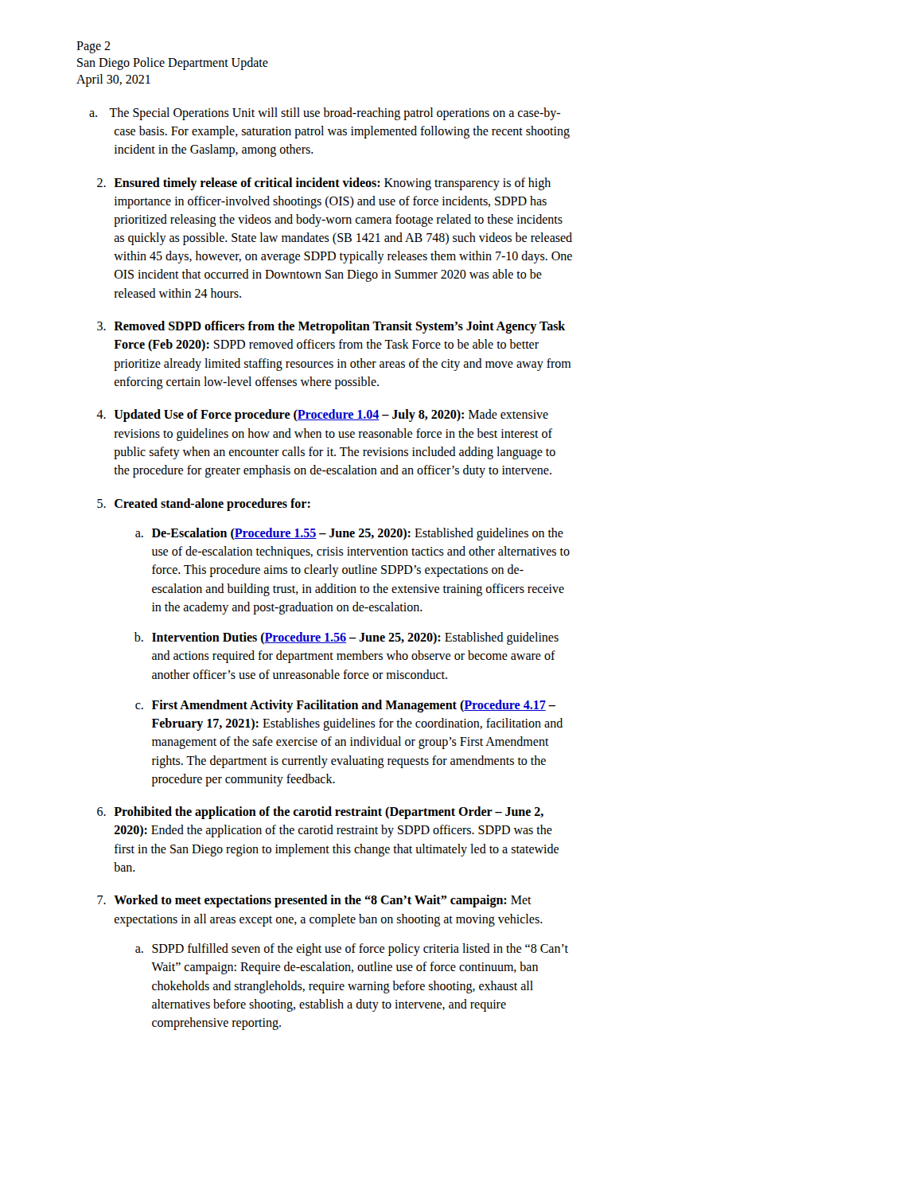Page 2
San Diego Police Department Update
April 30, 2021
a. The Special Operations Unit will still use broad-reaching patrol operations on a case-by-case basis. For example, saturation patrol was implemented following the recent shooting incident in the Gaslamp, among others.
Ensured timely release of critical incident videos: Knowing transparency is of high importance in officer-involved shootings (OIS) and use of force incidents, SDPD has prioritized releasing the videos and body-worn camera footage related to these incidents as quickly as possible. State law mandates (SB 1421 and AB 748) such videos be released within 45 days, however, on average SDPD typically releases them within 7-10 days. One OIS incident that occurred in Downtown San Diego in Summer 2020 was able to be released within 24 hours.
Removed SDPD officers from the Metropolitan Transit System’s Joint Agency Task Force (Feb 2020): SDPD removed officers from the Task Force to be able to better prioritize already limited staffing resources in other areas of the city and move away from enforcing certain low-level offenses where possible.
Updated Use of Force procedure (Procedure 1.04 – July 8, 2020): Made extensive revisions to guidelines on how and when to use reasonable force in the best interest of public safety when an encounter calls for it. The revisions included adding language to the procedure for greater emphasis on de-escalation and an officer’s duty to intervene.
Created stand-alone procedures for:
De-Escalation (Procedure 1.55 – June 25, 2020): Established guidelines on the use of de-escalation techniques, crisis intervention tactics and other alternatives to force. This procedure aims to clearly outline SDPD’s expectations on de-escalation and building trust, in addition to the extensive training officers receive in the academy and post-graduation on de-escalation.
Intervention Duties (Procedure 1.56 – June 25, 2020): Established guidelines and actions required for department members who observe or become aware of another officer’s use of unreasonable force or misconduct.
First Amendment Activity Facilitation and Management (Procedure 4.17 – February 17, 2021): Establishes guidelines for the coordination, facilitation and management of the safe exercise of an individual or group’s First Amendment rights. The department is currently evaluating requests for amendments to the procedure per community feedback.
Prohibited the application of the carotid restraint (Department Order – June 2, 2020): Ended the application of the carotid restraint by SDPD officers. SDPD was the first in the San Diego region to implement this change that ultimately led to a statewide ban.
Worked to meet expectations presented in the “8 Can’t Wait” campaign: Met expectations in all areas except one, a complete ban on shooting at moving vehicles.
SDPD fulfilled seven of the eight use of force policy criteria listed in the “8 Can’t Wait” campaign: Require de-escalation, outline use of force continuum, ban chokeholds and strangleholds, require warning before shooting, exhaust all alternatives before shooting, establish a duty to intervene, and require comprehensive reporting.